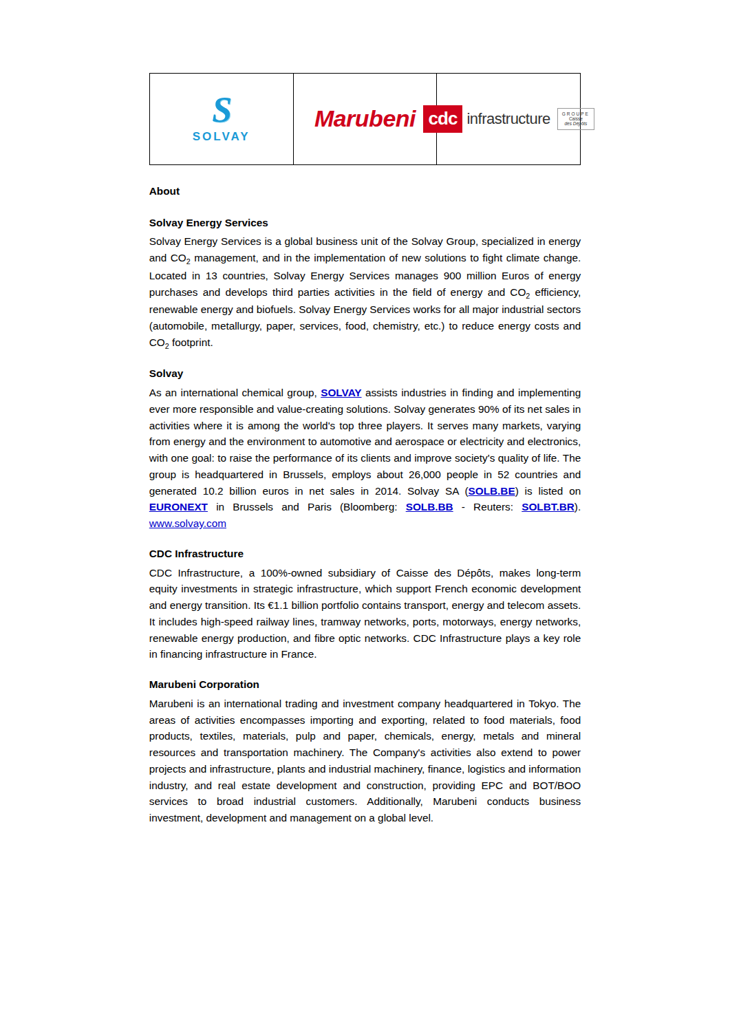| S SOLVAY | Marubeni | cdc infrastructure GROUPE Caisse des Dépôts |
About
Solvay Energy Services
Solvay Energy Services is a global business unit of the Solvay Group, specialized in energy and CO2 management, and in the implementation of new solutions to fight climate change. Located in 13 countries, Solvay Energy Services manages 900 million Euros of energy purchases and develops third parties activities in the field of energy and CO2 efficiency, renewable energy and biofuels. Solvay Energy Services works for all major industrial sectors (automobile, metallurgy, paper, services, food, chemistry, etc.) to reduce energy costs and CO2 footprint.
Solvay
As an international chemical group, SOLVAY assists industries in finding and implementing ever more responsible and value-creating solutions. Solvay generates 90% of its net sales in activities where it is among the world's top three players. It serves many markets, varying from energy and the environment to automotive and aerospace or electricity and electronics, with one goal: to raise the performance of its clients and improve society's quality of life. The group is headquartered in Brussels, employs about 26,000 people in 52 countries and generated 10.2 billion euros in net sales in 2014. Solvay SA (SOLB.BE) is listed on EURONEXT in Brussels and Paris (Bloomberg: SOLB.BB - Reuters: SOLBT.BR). www.solvay.com
CDC Infrastructure
CDC Infrastructure, a 100%-owned subsidiary of Caisse des Dépôts, makes long-term equity investments in strategic infrastructure, which support French economic development and energy transition. Its €1.1 billion portfolio contains transport, energy and telecom assets. It includes high-speed railway lines, tramway networks, ports, motorways, energy networks, renewable energy production, and fibre optic networks. CDC Infrastructure plays a key role in financing infrastructure in France.
Marubeni Corporation
Marubeni is an international trading and investment company headquartered in Tokyo. The areas of activities encompasses importing and exporting, related to food materials, food products, textiles, materials, pulp and paper, chemicals, energy, metals and mineral resources and transportation machinery. The Company's activities also extend to power projects and infrastructure, plants and industrial machinery, finance, logistics and information industry, and real estate development and construction, providing EPC and BOT/BOO services to broad industrial customers. Additionally, Marubeni conducts business investment, development and management on a global level.